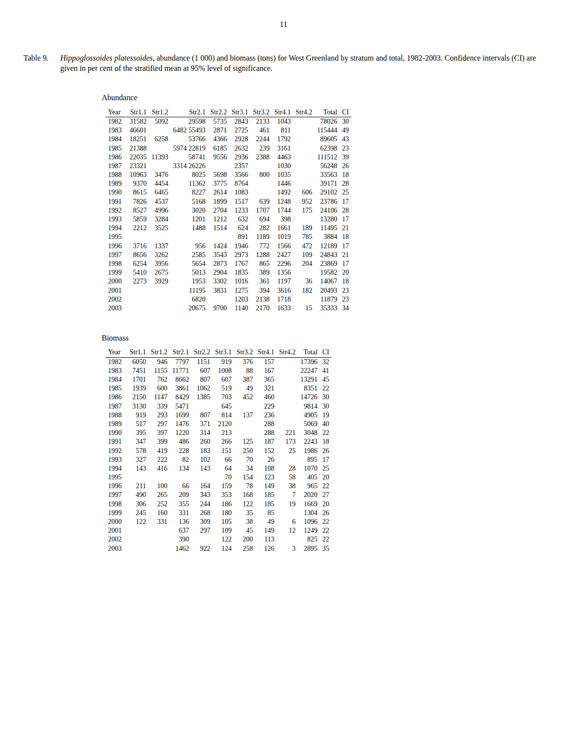11
Table 9.
Hippoglossoides platessoides, abundance (1 000) and biomass (tons) for West Greenland by stratum and total, 1982-2003. Confidence intervals (CI) are given in per cent of the stratified mean at 95% level of significance.
Abundance
| Year | Str1.1 | Str1.2 | Str2.1 | Str2.2 | Str3.1 | Str3.2 | Str4.1 | Str4.2 | Total | CI |
| --- | --- | --- | --- | --- | --- | --- | --- | --- | --- | --- |
| 1982 | 31582 | 5092 | 29598 | 5735 | 2843 | 2133 | 1043 | | 78026 | 30 |
| 1983 | 46601 | | 6482 55493 | 2871 | 2725 | 461 | 811 | | 115444 | 49 |
| 1984 | 18251 | 6258 | 53766 | 4366 | 2928 | 2244 | 1792 | | 89605 | 43 |
| 1985 | 21388 | | 5974 22819 | 6185 | 2632 | 239 | 3161 | | 62398 | 23 |
| 1986 | 22035 | 11393 | 58741 | 9556 | 2936 | 2388 | 4463 | | 111512 | 39 |
| 1987 | 23321 | | 3314 26226 | | 2357 | | 1030 | | 56248 | 26 |
| 1988 | 10963 | 3476 | 8025 | 5698 | 3566 | 800 | 1035 | | 33563 | 18 |
| 1989 | 9370 | 4454 | 11362 | 3775 | 8764 | | 1446 | | 39171 | 28 |
| 1990 | 8615 | 6465 | 8227 | 2614 | 1083 | | 1492 | 606 | 29102 | 25 |
| 1991 | 7826 | 4537 | 5168 | 1899 | 1517 | 639 | 1248 | 952 | 23786 | 17 |
| 1992 | 8527 | 4996 | 3020 | 2704 | 1233 | 1707 | 1744 | 175 | 24106 | 28 |
| 1993 | 5859 | 3284 | 1201 | 1212 | 632 | 694 | 398 | | 13280 | 17 |
| 1994 | 2212 | 3525 | 1488 | 1514 | 624 | 282 | 1661 | 189 | 11495 | 21 |
| 1995 | | | | | 891 | 1189 | 1019 | 785 | 3884 | 18 |
| 1996 | 3716 | 1337 | 956 | 1424 | 1946 | 772 | 1566 | 472 | 12189 | 17 |
| 1997 | 8656 | 3262 | 2585 | 3543 | 2973 | 1288 | 2427 | 109 | 24843 | 21 |
| 1998 | 6254 | 3956 | 5654 | 2873 | 1767 | 865 | 2296 | 204 | 23869 | 17 |
| 1999 | 5410 | 2675 | 5013 | 2904 | 1835 | 389 | 1356 | | 19582 | 20 |
| 2000 | 2273 | 3929 | 1953 | 3302 | 1016 | 361 | 1197 | 36 | 14067 | 18 |
| 2001 | | | 11195 | 3831 | 1275 | 394 | 3616 | 182 | 20493 | 23 |
| 2002 | | | 6820 | | 1203 | 2138 | 1718 | | 11879 | 23 |
| 2003 | | | 20675 | 9700 | 1140 | 2170 | 1633 | 15 | 35333 | 34 |
Biomass
| Year | Str1.1 | Str1.2 | Str2.1 | Str2.2 | Str3.1 | Str3.2 | Str4.1 | Str4.2 | Total | CI |
| --- | --- | --- | --- | --- | --- | --- | --- | --- | --- | --- |
| 1982 | 6050 | 946 | 7797 | 1151 | 919 | 376 | 157 | | 17396 | 32 |
| 1983 | 7451 | 1155 | 11771 | 607 | 1008 | 88 | 167 | | 22247 | 41 |
| 1984 | 1701 | 762 | 8662 | 807 | 607 | 387 | 365 | | 13291 | 45 |
| 1985 | 1939 | 600 | 3861 | 1062 | 519 | 49 | 321 | | 8351 | 22 |
| 1986 | 2150 | 1147 | 8429 | 1385 | 703 | 452 | 460 | | 14726 | 30 |
| 1987 | 3130 | 339 | 5471 | | 645 | | 229 | | 9814 | 30 |
| 1988 | 919 | 293 | 1699 | 807 | 814 | 137 | 236 | | 4905 | 19 |
| 1989 | 517 | 297 | 1476 | 371 | 2120 | | 288 | | 5069 | 40 |
| 1990 | 395 | 397 | 1220 | 314 | 213 | | 288 | 221 | 3048 | 22 |
| 1991 | 347 | 399 | 486 | 260 | 266 | 125 | 187 | 173 | 2243 | 18 |
| 1992 | 578 | 419 | 228 | 183 | 151 | 250 | 152 | 25 | 1986 | 26 |
| 1993 | 327 | 222 | 82 | 102 | 66 | 70 | 26 | | 895 | 17 |
| 1994 | 143 | 416 | 134 | 143 | 64 | 34 | 108 | 28 | 1070 | 25 |
| 1995 | | | | | 70 | 154 | 123 | 58 | 405 | 20 |
| 1996 | 211 | 100 | 66 | 164 | 159 | 78 | 149 | 38 | 965 | 22 |
| 1997 | 490 | 265 | 209 | 343 | 353 | 168 | 185 | 7 | 2020 | 27 |
| 1998 | 306 | 252 | 355 | 244 | 186 | 122 | 185 | 19 | 1669 | 20 |
| 1999 | 245 | 160 | 331 | 268 | 180 | 35 | 85 | | 1304 | 26 |
| 2000 | 122 | 331 | 136 | 309 | 105 | 38 | 49 | 6 | 1096 | 22 |
| 2001 | | | 637 | 297 | 109 | 45 | 149 | 12 | 1249 | 22 |
| 2002 | | | 390 | | 122 | 200 | 113 | | 825 | 22 |
| 2003 | | | 1462 | 922 | 124 | 258 | 126 | 3 | 2895 | 35 |